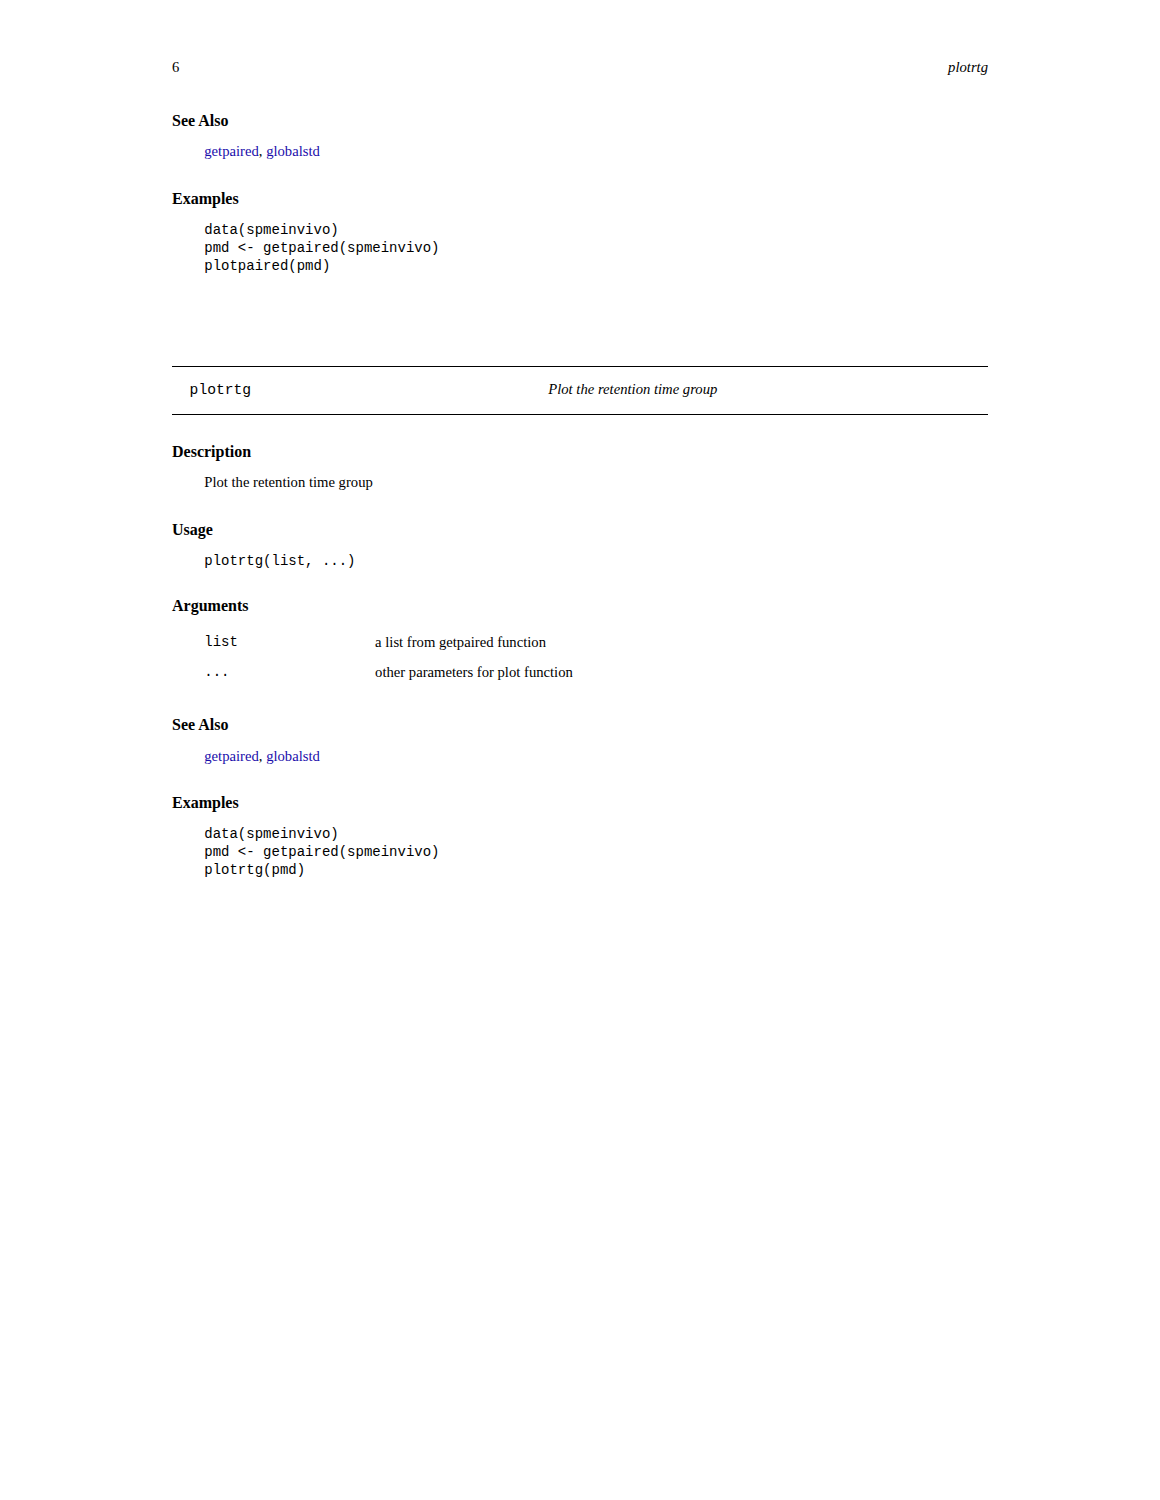6 plotrtg
See Also
getpaired, globalstd
Examples
data(spmeinvivo)
pmd <- getpaired(spmeinvivo)
plotpaired(pmd)
plotrtg Plot the retention time group
Description
Plot the retention time group
Usage
plotrtg(list, ...)
Arguments
| list | a list from getpaired function |
| ... | other parameters for plot function |
See Also
getpaired, globalstd
Examples
data(spmeinvivo)
pmd <- getpaired(spmeinvivo)
plotrtg(pmd)